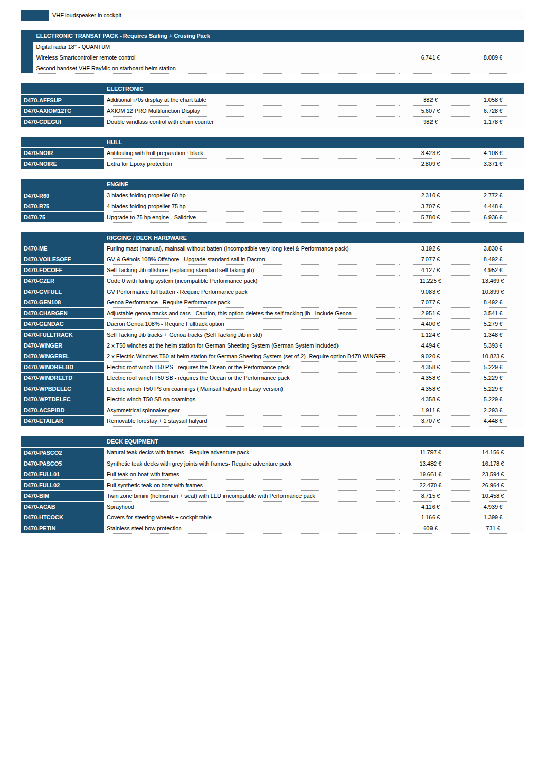| | VHF loudspeaker in cockpit | | |
| | ELECTRONIC TRANSAT PACK - Requires Sailing + Crusing Pack | | |
| Digital radar 18" - QUANTUM | 6.741 € | 8.089 € |
| Wireless Smartcontroller remote control |
| Second handset VHF RayMic on starboard helm station |
| D470-TRA |
| | ELECTRONIC | | |
| D470-AFFSUP | Additional i70s display at the chart table | 882 € | 1.058 € |
| D470-AXIOM12TC | AXIOM 12 PRO Multifunction Display | 5.607 € | 6.728 € |
| D470-CDEGUI | Double windlass control with chain counter | 982 € | 1.178 € |
| | HULL | | |
| D470-NOIR | Antifouling with hull preparation : black | 3.423 € | 4.108 € |
| D470-NOIRE | Extra for Epoxy protection | 2.809 € | 3.371 € |
| | ENGINE | | |
| D470-R60 | 3 blades folding propeller 60 hp | 2.310 € | 2.772 € |
| D470-R75 | 4 blades folding propeller 75 hp | 3.707 € | 4.448 € |
| D470-75 | Upgrade to 75 hp engine - Saildrive | 5.780 € | 6.936 € |
| | RIGGING / DECK HARDWARE | | |
| D470-ME | Furling mast (manual), mainsail without batten (incompatible very long keel & Performance pack) | 3.192 € | 3.830 € |
| D470-VOILESOFF | GV & Génois 108% Offshore - Upgrade standard sail in Dacron | 7.077 € | 8.492 € |
| D470-FOCOFF | Self Tacking Jib offshore (replacing standard self taking jib) | 4.127 € | 4.952 € |
| D470-CZER | Code 0 with furling system (incompatible Performance pack) | 11.225 € | 13.469 € |
| D470-GVFULL | GV Performance full batten - Require Performance pack | 9.083 € | 10.899 € |
| D470-GEN108 | Genoa Performance - Require Performance pack | 7.077 € | 8.492 € |
| D470-CHARGEN | Adjustable genoa tracks and cars - Caution, this option deletes the self tacking jib - Include Genoa | 2.951 € | 3.541 € |
| D470-GENDAC | Dacron Genoa 108% - Require Fulltrack option | 4.400 € | 5.279 € |
| D470-FULLTRACK | Self Tacking Jib tracks + Genoa tracks (Self Tacking Jib in std) | 1.124 € | 1.348 € |
| D470-WINGER | 2 x T50 winches at the helm station for German Sheeting System (German System included) | 4.494 € | 5.393 € |
| D470-WINGEREL | 2 x Electric Winches T50 at helm station for German Sheeting System (set of 2)- Require option D470-WINGER | 9.020 € | 10.823 € |
| D470-WINDRELBD | Electric roof winch T50 PS - requires the Ocean or the Performance pack | 4.358 € | 5.229 € |
| D470-WINDRELTD | Electric roof winch T50 SB - requires the Ocean or the Performance pack | 4.358 € | 5.229 € |
| D470-WPBDELEC | Electric winch T50 PS on coamings ( Mainsail halyard in Easy version) | 4.358 € | 5.229 € |
| D470-WPTDELEC | Electric winch T50 SB on coamings | 4.358 € | 5.229 € |
| D470-ACSPIBD | Asymmetrical spinnaker gear | 1.911 € | 2.293 € |
| D470-ETAILAR | Removable forestay + 1 staysail halyard | 3.707 € | 4.448 € |
| | DECK EQUIPMENT | | |
| D470-PASCO2 | Natural teak decks with frames - Require adventure pack | 11.797 € | 14.156 € |
| D470-PASCO5 | Synthetic teak decks with grey joints with frames- Require adventure pack | 13.482 € | 16.178 € |
| D470-FULL01 | Full teak on boat with frames | 19.661 € | 23.594 € |
| D470-FULL02 | Full synthetic teak on boat with frames | 22.470 € | 26.964 € |
| D470-BIM | Twin zone bimini (helmsman + seat) with LED imcompatible with Performance pack | 8.715 € | 10.458 € |
| D470-ACAB | Sprayhood | 4.116 € | 4.939 € |
| D470-HTCOCK | Covers for steering wheels + cockpit table | 1.166 € | 1.399 € |
| D470-PETIN | Stainless steel bow protection | 609 € | 731 € |